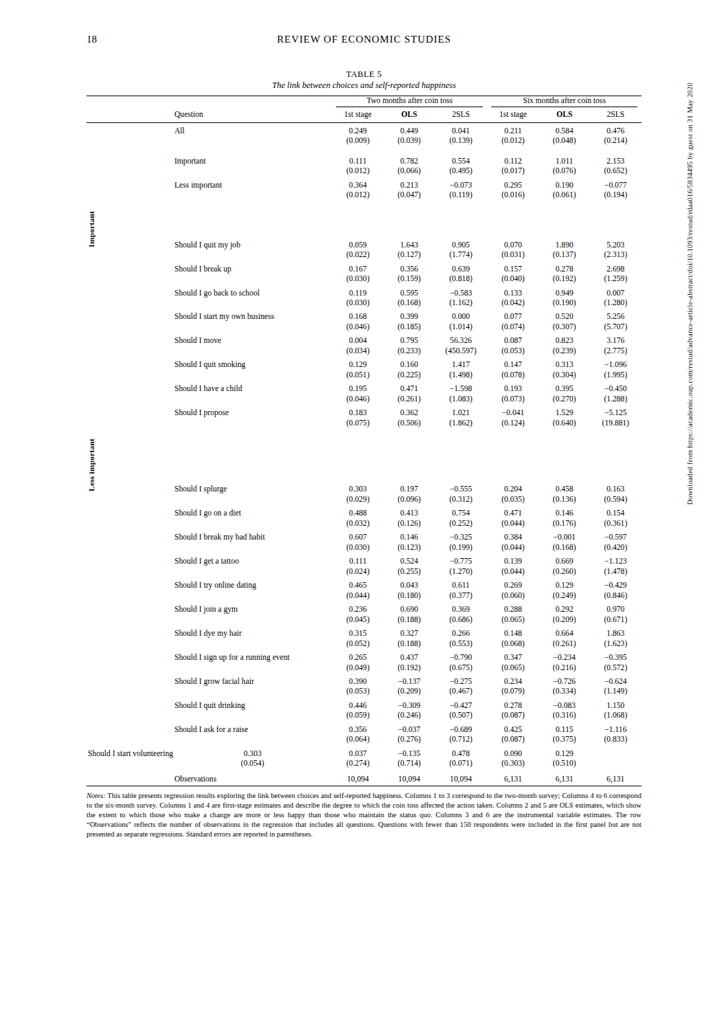Downloaded from https://academic.oup.com/restud/advance-article-abstract/doi/10.1093/restud/rdaa016/5834495 by guest on 31 May 2020
18
REVIEW OF ECONOMIC STUDIES
TABLE 5
The link between choices and self-reported happiness
| | | Two months after coin toss | Six months after coin toss |
| | Question | 1st stage | OLS | 2SLS | 1st stage | OLS | 2SLS |
| | All | 0.249 | 0.449 | 0.041 | 0.211 | 0.584 | 0.476 |
| | | (0.009) | (0.039) | (0.139) | (0.012) | (0.048) | (0.214) |
| | Important | 0.111 | 0.782 | 0.554 | 0.112 | 1.011 | 2.153 |
| | | (0.012) | (0.066) | (0.495) | (0.017) | (0.076) | (0.652) |
| | Less important | 0.364 | 0.213 | −0.073 | 0.295 | 0.190 | −0.077 |
| | | (0.012) | (0.047) | (0.119) | (0.016) | (0.061) | (0.194) |
| Important | Should I quit my job | 0.059 | 1.643 | 0.905 | 0.070 | 1.890 | 5.203 |
| | (0.022) | (0.127) | (1.774) | (0.031) | (0.137) | (2.313) |
| Should I break up | 0.167 | 0.356 | 0.639 | 0.157 | 0.278 | 2.698 |
| | (0.030) | (0.159) | (0.818) | (0.040) | (0.192) | (1.259) |
| Should I go back to school | 0.119 | 0.595 | −0.583 | 0.133 | 0.949 | 0.007 |
| | (0.030) | (0.168) | (1.162) | (0.042) | (0.190) | (1.280) |
| Should I start my own business | 0.168 | 0.399 | 0.000 | 0.077 | 0.520 | 5.256 |
| | (0.046) | (0.185) | (1.014) | (0.074) | (0.307) | (5.707) |
| Should I move | 0.004 | 0.795 | 56.326 | 0.087 | 0.823 | 3.176 |
| | (0.034) | (0.233) | (450.597) | (0.053) | (0.239) | (2.775) |
| Should I quit smoking | 0.129 | 0.160 | 1.417 | 0.147 | 0.313 | −1.096 |
| | (0.051) | (0.225) | (1.498) | (0.078) | (0.304) | (1.995) |
| Should I have a child | 0.195 | 0.471 | −1.598 | 0.193 | 0.395 | −0.450 |
| | (0.046) | (0.261) | (1.083) | (0.073) | (0.270) | (1.288) |
| Should I propose | 0.183 | 0.362 | 1.021 | −0.041 | 1.529 | −5.125 |
| | (0.075) | (0.506) | (1.862) | (0.124) | (0.640) | (19.881) |
| Less important | Should I splurge | 0.303 | 0.197 | −0.555 | 0.204 | 0.458 | 0.163 |
| | (0.029) | (0.096) | (0.312) | (0.035) | (0.136) | (0.594) |
| Should I go on a diet | 0.488 | 0.413 | 0.754 | 0.471 | 0.146 | 0.154 |
| | (0.032) | (0.126) | (0.252) | (0.044) | (0.176) | (0.361) |
| Should I break my bad habit | 0.607 | 0.146 | −0.325 | 0.384 | −0.001 | −0.597 |
| | (0.030) | (0.123) | (0.199) | (0.044) | (0.168) | (0.420) |
| Should I get a tattoo | 0.111 | 0.524 | −0.775 | 0.139 | 0.669 | −1.123 |
| | (0.024) | (0.255) | (1.270) | (0.044) | (0.260) | (1.478) |
| Should I try online dating | 0.465 | 0.043 | 0.611 | 0.269 | 0.129 | −0.429 |
| | (0.044) | (0.180) | (0.377) | (0.060) | (0.249) | (0.846) |
| Should I join a gym | 0.236 | 0.690 | 0.369 | 0.288 | 0.292 | 0.970 |
| | (0.045) | (0.188) | (0.686) | (0.065) | (0.209) | (0.671) |
| Should I dye my hair | 0.315 | 0.327 | 0.266 | 0.148 | 0.664 | 1.863 |
| | (0.052) | (0.188) | (0.553) | (0.068) | (0.261) | (1.623) |
| Should I sign up for a running event | 0.265 | 0.437 | −0.790 | 0.347 | −0.234 | −0.395 |
| | (0.049) | (0.192) | (0.675) | (0.065) | (0.216) | (0.572) |
| Should I grow facial hair | 0.390 | −0.137 | −0.275 | 0.234 | −0.726 | −0.624 |
| | (0.053) | (0.209) | (0.467) | (0.079) | (0.334) | (1.149) |
| Should I quit drinking | 0.446 | −0.309 | −0.427 | 0.278 | −0.083 | 1.150 |
| | (0.059) | (0.246) | (0.507) | (0.087) | (0.316) | (1.068) |
| Should I ask for a raise | 0.356 | −0.037 | −0.689 | 0.425 | 0.115 | −1.116 |
| | (0.064) | (0.276) | (0.712) | (0.087) | (0.375) | (0.833) |
| Should I start volunteering | 0.303 | 0.037 | −0.135 | 0.478 | 0.090 | 0.129 |
| | (0.054) | (0.274) | (0.714) | (0.071) | (0.303) | (0.510) |
| | Observations | 10,094 | 10,094 | 10,094 | 6,131 | 6,131 | 6,131 |
Notes: This table presents regression results exploring the link between choices and self-reported happiness. Columns 1 to 3 correspond to the two-month survey; Columns 4 to 6 correspond to the six-month survey. Columns 1 and 4 are first-stage estimates and describe the degree to which the coin toss affected the action taken. Columns 2 and 5 are OLS estimates, which show the extent to which those who make a change are more or less happy than those who maintain the status quo. Columns 3 and 6 are the instrumental variable estimates. The row “Observations” reflects the number of observations in the regression that includes all questions. Questions with fewer than 150 respondents were included in the first panel but are not presented as separate regressions. Standard errors are reported in parentheses.